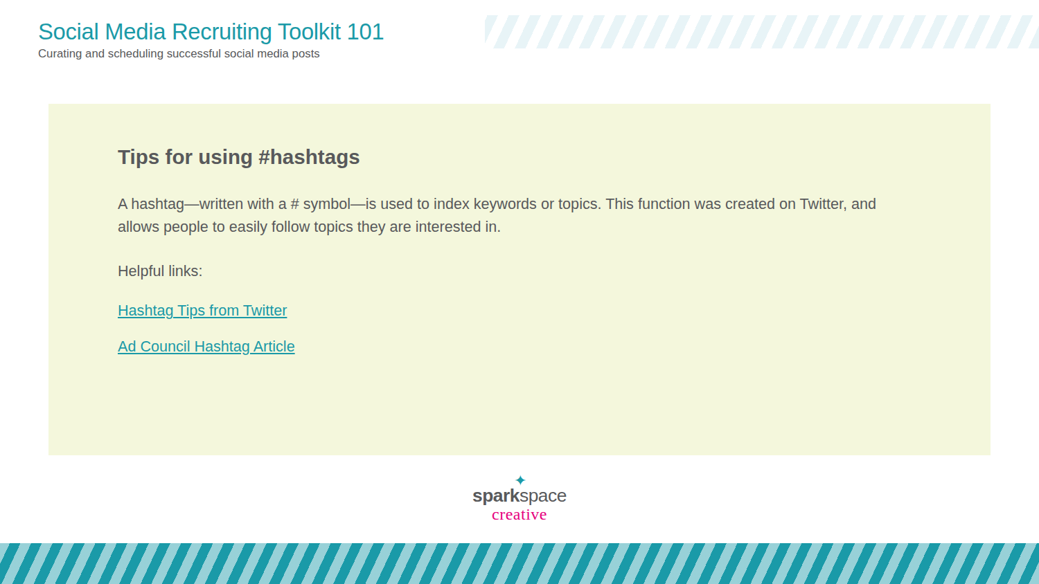Social Media Recruiting Toolkit 101
Curating and scheduling successful social media posts
Tips for using #hashtags
A hashtag—written with a # symbol—is used to index keywords or topics. This function was created on Twitter, and allows people to easily follow topics they are interested in.
Helpful links:
Hashtag Tips from Twitter Ad Council Hashtag Article
✦
spark space
creative